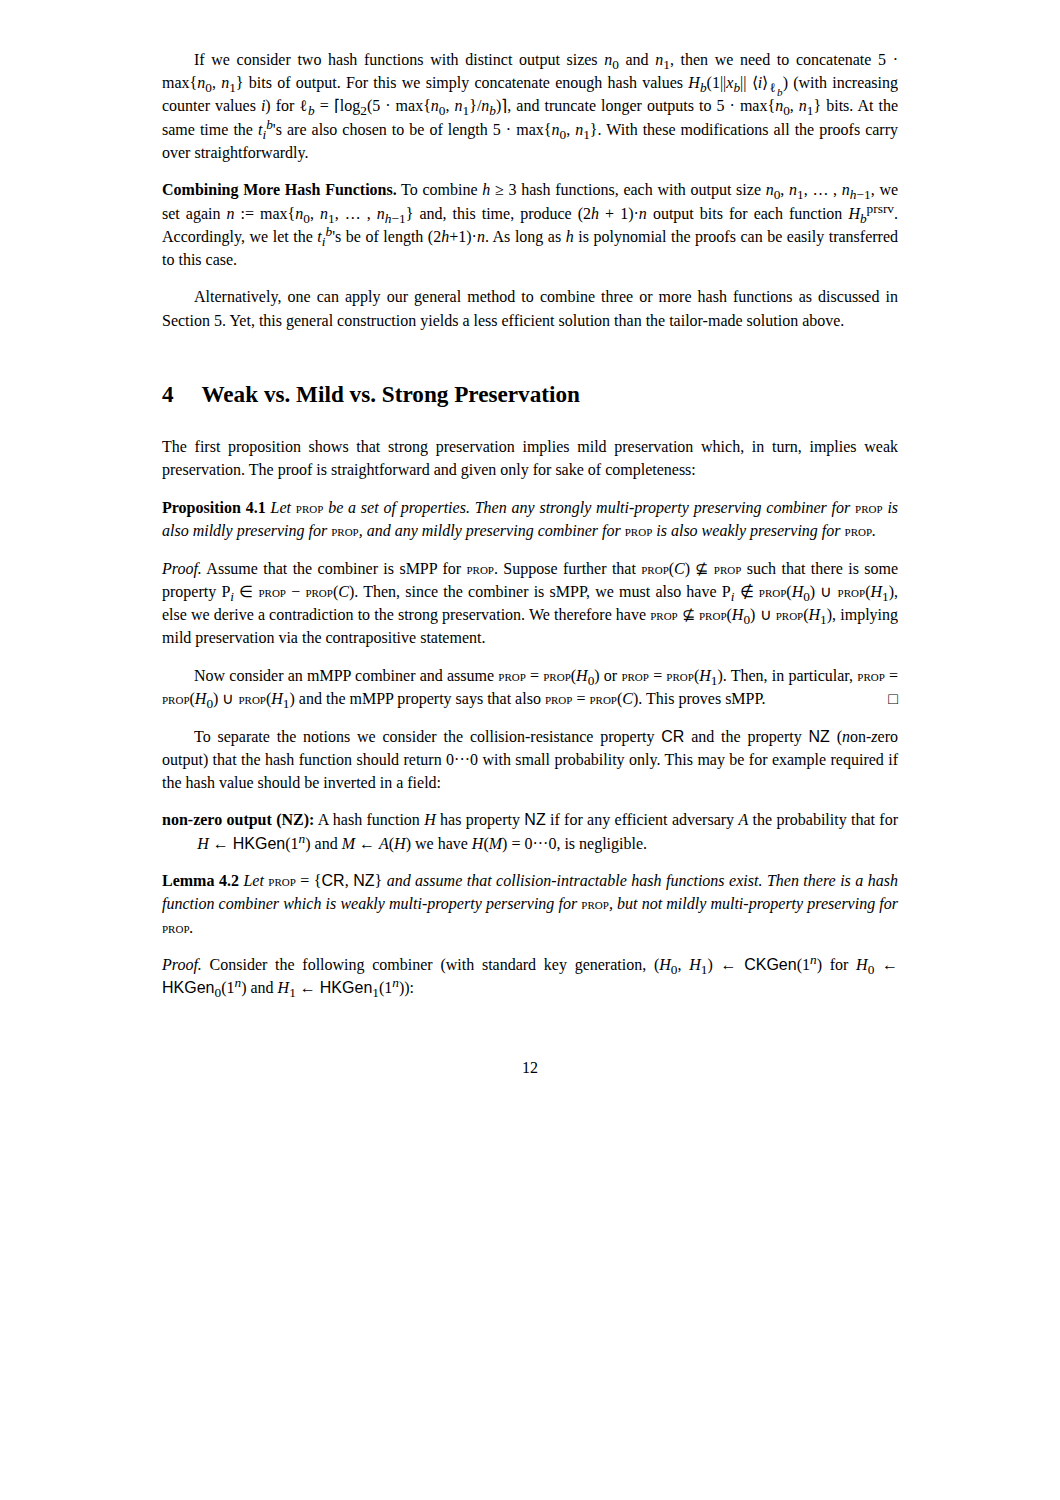If we consider two hash functions with distinct output sizes n0 and n1, then we need to concatenate 5 · max{n0, n1} bits of output. For this we simply concatenate enough hash values Hb(1||xb|| ⟨i⟩ℓb) (with increasing counter values i) for ℓb = ⌈log2(5 · max{n0, n1}/nb)⌉, and truncate longer outputs to 5 · max{n0, n1} bits. At the same time the tib's are also chosen to be of length 5 · max{n0, n1}. With these modifications all the proofs carry over straightforwardly.
Combining More Hash Functions. To combine h ≥ 3 hash functions, each with output size n0, n1, … , nh−1, we set again n := max{n0, n1, … , nh−1} and, this time, produce (2h + 1)·n output bits for each function Hbprsrv. Accordingly, we let the tib's be of length (2h+1)·n. As long as h is polynomial the proofs can be easily transferred to this case.
Alternatively, one can apply our general method to combine three or more hash functions as discussed in Section 5. Yet, this general construction yields a less efficient solution than the tailor-made solution above.
4 Weak vs. Mild vs. Strong Preservation
The first proposition shows that strong preservation implies mild preservation which, in turn, implies weak preservation. The proof is straightforward and given only for sake of completeness:
Proposition 4.1 Let prop be a set of properties. Then any strongly multi-property preserving combiner for prop is also mildly preserving for prop, and any mildly preserving combiner for prop is also weakly preserving for prop.
Proof. Assume that the combiner is sMPP for prop. Suppose further that prop(C) ⊈ prop such that there is some property Pi ∈ prop − prop(C). Then, since the combiner is sMPP, we must also have Pi ∉ prop(H0) ∪ prop(H1), else we derive a contradiction to the strong preservation. We therefore have prop ⊈ prop(H0) ∪ prop(H1), implying mild preservation via the contrapositive statement.
Now consider an mMPP combiner and assume prop = prop(H0) or prop = prop(H1). Then, in particular, prop = prop(H0) ∪ prop(H1) and the mMPP property says that also prop = prop(C). This proves sMPP. □
To separate the notions we consider the collision-resistance property CR and the property NZ (non-zero output) that the hash function should return 0···0 with small probability only. This may be for example required if the hash value should be inverted in a field:
non-zero output (NZ): A hash function H has property NZ if for any efficient adversary A the probability that for H ← HKGen(1n) and M ← A(H) we have H(M) = 0···0, is negligible.
Lemma 4.2 Let prop = {CR, NZ} and assume that collision-intractable hash functions exist. Then there is a hash function combiner which is weakly multi-property perserving for prop, but not mildly multi-property preserving for prop.
Proof. Consider the following combiner (with standard key generation, (H0, H1) ← CKGen(1n) for H0 ← HKGen0(1n) and H1 ← HKGen1(1n)):
12